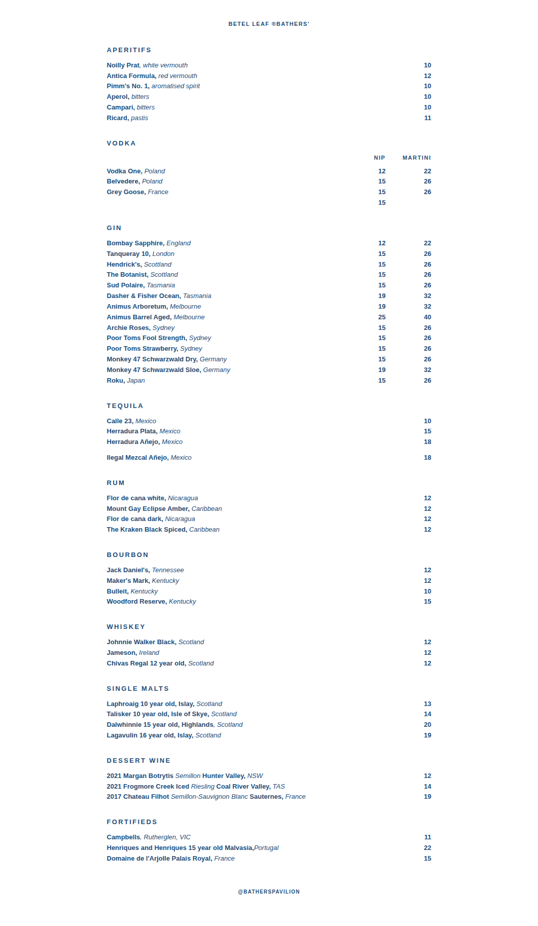BETEL LEAF ®BATHERS'
Aperitifs
| Noilly Prat , white vermouth | 10 |
| Antica Formula, red vermouth | 12 |
| Pimm's No. 1, aromatised spirit | 10 |
| Aperol, bitters | 10 |
| Campari, bitters | 10 |
| Ricard, pastis | 11 |
Vodka
| | NIP | MARTINI |
| Vodka One, Poland | 12 | 22 |
| Belvedere, Poland | 15 | 26 |
| Grey Goose, France | 15 | 26 |
| | 15 | |
Gin
| Bombay Sapphire, England | 12 | 22 |
| Tanqueray 10, London | 15 | 26 |
| Hendrick's, Scottland | 15 | 26 |
| The Botanist, Scottland | 15 | 26 |
| Sud Polaire, Tasmania | 15 | 26 |
| Dasher & Fisher Ocean, Tasmania | 19 | 32 |
| Animus Arboretum, Melbourne | 19 | 32 |
| Animus Barrel Aged, Melbourne | 25 | 40 |
| Archie Roses, Sydney | 15 | 26 |
| Poor Toms Fool Strength, Sydney | 15 | 26 |
| Poor Toms Strawberry, Sydney | 15 | 26 |
| Monkey 47 Schwarzwald Dry, Germany | 15 | 26 |
| Monkey 47 Schwarzwald Sloe, Germany | 19 | 32 |
| Roku, Japan | 15 | 26 |
Tequila
| Calle 23, Mexico | 10 |
| Herradura Plata, Mexico | 15 |
| Herradura Añejo, Mexico | 18 |
| Ilegal Mezcal Añejo, Mexico | 18 |
Rum
| Flor de cana white, Nicaragua | 12 |
| Mount Gay Eclipse Amber, Caribbean | 12 |
| Flor de cana dark, Nicaragua | 12 |
| The Kraken Black Spiced, Caribbean | 12 |
Bourbon
| Jack Daniel's, Tennessee | 12 |
| Maker's Mark, Kentucky | 12 |
| Bulleit, Kentucky | 10 |
| Woodford Reserve, Kentucky | 15 |
Whiskey
| Johnnie Walker Black, Scotland | 12 |
| Jameson, Ireland | 12 |
| Chivas Regal 12 year old, Scotland | 12 |
Single Malts
| Laphroaig 10 year old, Islay, Scotland | 13 |
| Talisker 10 year old, Isle of Skye, Scotland | 14 |
| Dalwhinnie 15 year old, Highlands , Scotland | 20 |
| Lagavulin 16 year old, Islay, Scotland | 19 |
Dessert Wine
| 2021 Margan Botrytis Semillon Hunter Valley, NSW | 12 |
| 2021 Frogmore Creek Iced Riesling Coal River Valley, TAS | 14 |
| 2017 Chateau Filhot Semillon-Sauvignon Blanc Sauternes, France | 19 |
Fortifieds
| Campbells , Rutherglen, VIC | 11 |
| Henriques and Henriques 15 year old Malvasia, Portugal | 22 |
| Domaine de l'Arjolle Palais Royal, France | 15 |
@BATHERSPAVILION